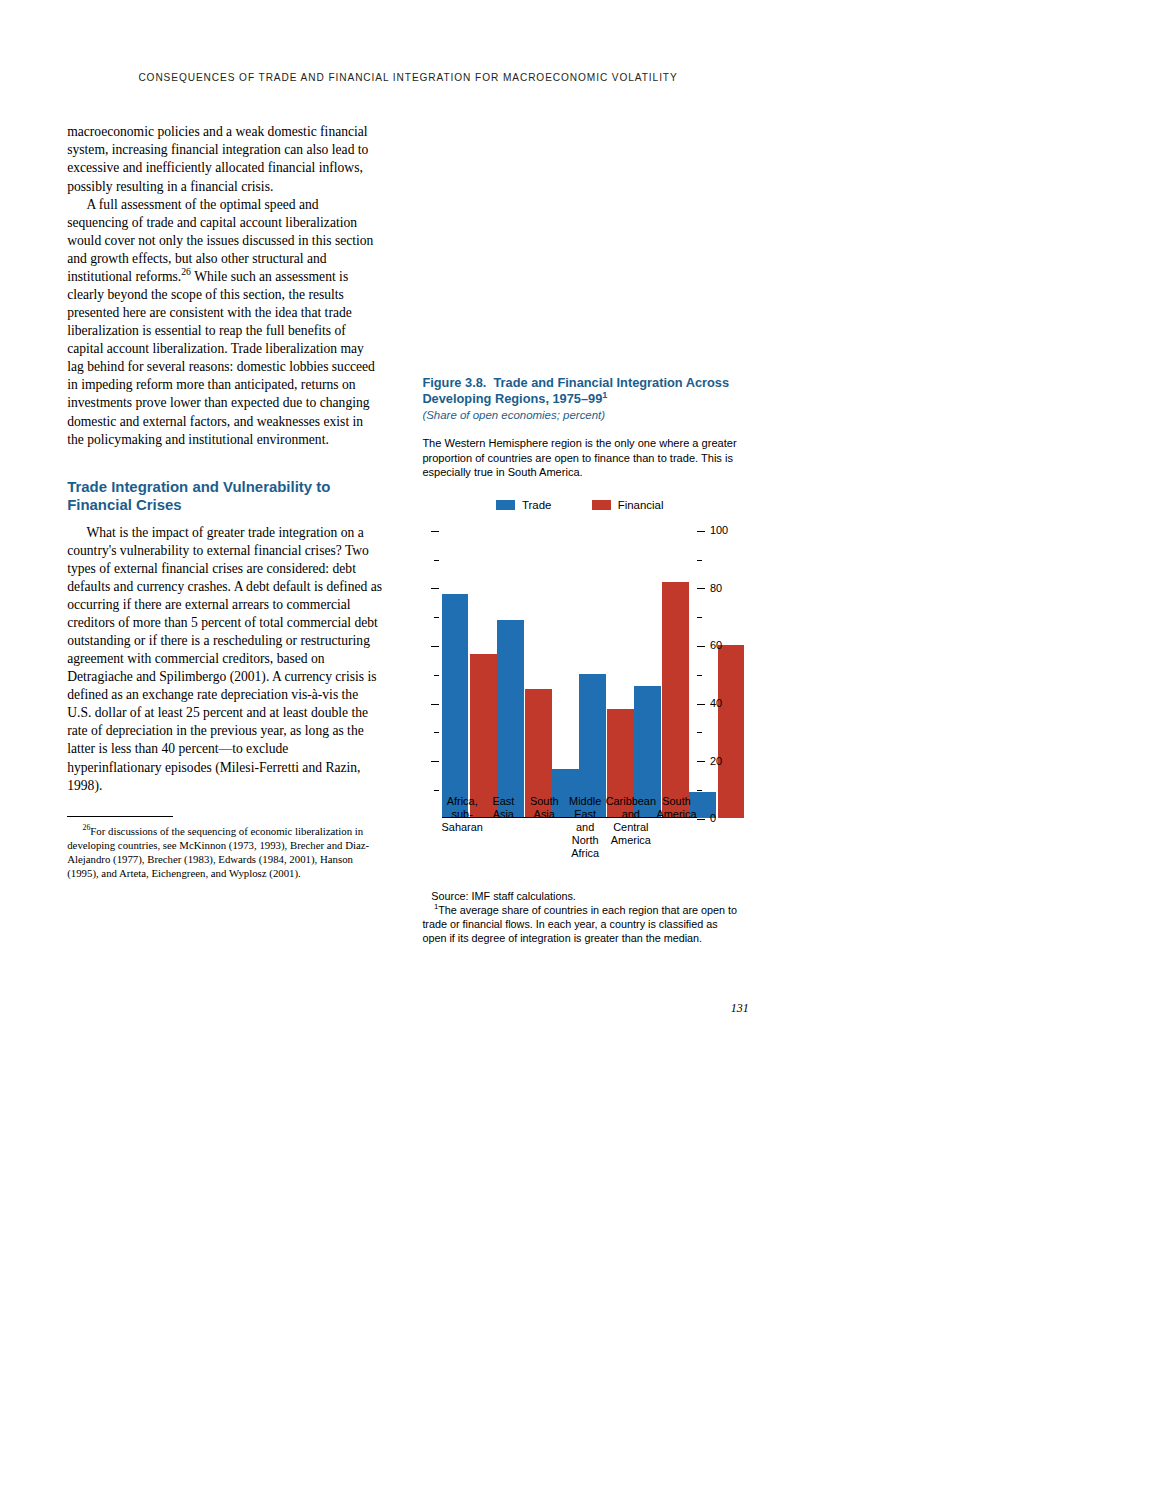Consequences of Trade and Financial Integration for Macroeconomic Volatility
macroeconomic policies and a weak domestic financial system, increasing financial integration can also lead to excessive and inefficiently allocated financial inflows, possibly resulting in a financial crisis.
A full assessment of the optimal speed and sequencing of trade and capital account liberalization would cover not only the issues discussed in this section and growth effects, but also other structural and institutional reforms.26 While such an assessment is clearly beyond the scope of this section, the results presented here are consistent with the idea that trade liberalization is essential to reap the full benefits of capital account liberalization. Trade liberalization may lag behind for several reasons: domestic lobbies succeed in impeding reform more than anticipated, returns on investments prove lower than expected due to changing domestic and external factors, and weaknesses exist in the policymaking and institutional environment.
Trade Integration and Vulnerability to
Financial Crises
What is the impact of greater trade integration on a country's vulnerability to external financial crises? Two types of external financial crises are considered: debt defaults and currency crashes. A debt default is defined as occurring if there are external arrears to commercial creditors of more than 5 percent of total commercial debt outstanding or if there is a rescheduling or restructuring agreement with commercial creditors, based on Detragiache and Spilimbergo (2001). A currency crisis is defined as an exchange rate depreciation vis-à-vis the U.S. dollar of at least 25 percent and at least double the rate of depreciation in the previous year, as long as the latter is less than 40 percent—to exclude hyperinflationary episodes (Milesi-Ferretti and Razin, 1998).
26For discussions of the sequencing of economic liberalization in developing countries, see McKinnon (1973, 1993), Brecher and Diaz-Alejandro (1977), Brecher (1983), Edwards (1984, 2001), Hanson (1995), and Arteta, Eichengreen, and Wyplosz (2001).
Figure 3.8. Trade and Financial Integration Across Developing Regions, 1975–991
(Share of open economies; percent)
The Western Hemisphere region is the only one where a greater proportion of countries are open to finance than to trade. This is especially true in South America.
Trade
Financial
100
80
60
40
20
0
Africa,
sub-Saharan
East Asia
South Asia
Middle East
and
North Africa
Caribbean
and Central
America
South
America
Source: IMF staff calculations.
1The average share of countries in each region that are open to trade or financial flows. In each year, a country is classified as open if its degree of integration is greater than the median.
131